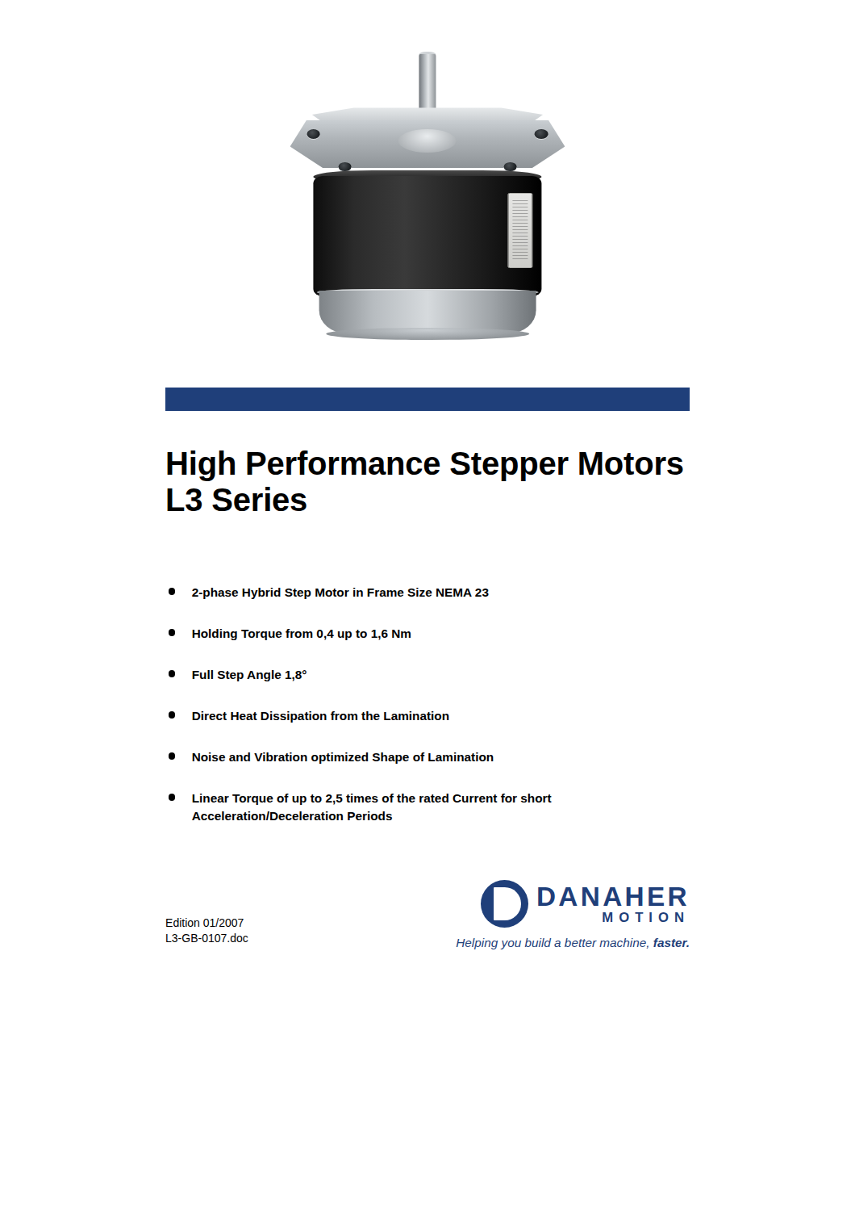High Performance Stepper Motors
L3 Series
2-phase Hybrid Step Motor in Frame Size NEMA 23
Holding Torque from 0,4 up to 1,6 Nm
Full Step Angle 1,8°
Direct Heat Dissipation from the Lamination
Noise and Vibration optimized Shape of Lamination
Linear Torque of up to 2,5 times of the rated Current for short Acceleration/Deceleration Periods
Edition 01/2007
L3-GB-0107.doc
DANAHER
MOTION
Helping you build a better machine, faster.